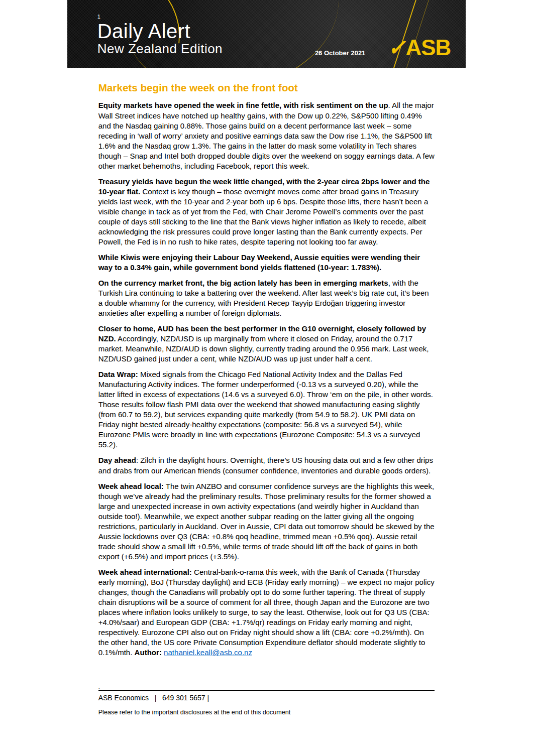1
Daily Alert
New Zealand Edition
26 October 2021
✓ASB
Markets begin the week on the front foot
Equity markets have opened the week in fine fettle, with risk sentiment on the up. All the major Wall Street indices have notched up healthy gains, with the Dow up 0.22%, S&P500 lifting 0.49% and the Nasdaq gaining 0.88%. Those gains build on a decent performance last week – some receding in ‘wall of worry’ anxiety and positive earnings data saw the Dow rise 1.1%, the S&P500 lift 1.6% and the Nasdaq grow 1.3%. The gains in the latter do mask some volatility in Tech shares though – Snap and Intel both dropped double digits over the weekend on soggy earnings data. A few other market behemoths, including Facebook, report this week.
Treasury yields have begun the week little changed, with the 2-year circa 2bps lower and the 10-year flat. Context is key though – those overnight moves come after broad gains in Treasury yields last week, with the 10-year and 2-year both up 6 bps. Despite those lifts, there hasn’t been a visible change in tack as of yet from the Fed, with Chair Jerome Powell’s comments over the past couple of days still sticking to the line that the Bank views higher inflation as likely to recede, albeit acknowledging the risk pressures could prove longer lasting than the Bank currently expects. Per Powell, the Fed is in no rush to hike rates, despite tapering not looking too far away.
While Kiwis were enjoying their Labour Day Weekend, Aussie equities were wending their way to a 0.34% gain, while government bond yields flattened (10-year: 1.783%).
On the currency market front, the big action lately has been in emerging markets, with the Turkish Lira continuing to take a battering over the weekend. After last week’s big rate cut, it’s been a double whammy for the currency, with President Recep Tayyip Erdoğan triggering investor anxieties after expelling a number of foreign diplomats.
Closer to home, AUD has been the best performer in the G10 overnight, closely followed by NZD. Accordingly, NZD/USD is up marginally from where it closed on Friday, around the 0.717 market. Meanwhile, NZD/AUD is down slightly, currently trading around the 0.956 mark. Last week, NZD/USD gained just under a cent, while NZD/AUD was up just under half a cent.
Data Wrap: Mixed signals from the Chicago Fed National Activity Index and the Dallas Fed Manufacturing Activity indices. The former underperformed (-0.13 vs a surveyed 0.20), while the latter lifted in excess of expectations (14.6 vs a surveyed 6.0). Throw ‘em on the pile, in other words. Those results follow flash PMI data over the weekend that showed manufacturing easing slightly (from 60.7 to 59.2), but services expanding quite markedly (from 54.9 to 58.2). UK PMI data on Friday night bested already-healthy expectations (composite: 56.8 vs a surveyed 54), while Eurozone PMIs were broadly in line with expectations (Eurozone Composite: 54.3 vs a surveyed 55.2).
Day ahead: Zilch in the daylight hours. Overnight, there’s US housing data out and a few other drips and drabs from our American friends (consumer confidence, inventories and durable goods orders).
Week ahead local: The twin ANZBO and consumer confidence surveys are the highlights this week, though we’ve already had the preliminary results. Those preliminary results for the former showed a large and unexpected increase in own activity expectations (and weirdly higher in Auckland than outside too!). Meanwhile, we expect another subpar reading on the latter giving all the ongoing restrictions, particularly in Auckland. Over in Aussie, CPI data out tomorrow should be skewed by the Aussie lockdowns over Q3 (CBA: +0.8% qoq headline, trimmed mean +0.5% qoq). Aussie retail trade should show a small lift +0.5%, while terms of trade should lift off the back of gains in both export (+6.5%) and import prices (+3.5%).
Week ahead international: Central-bank-o-rama this week, with the Bank of Canada (Thursday early morning), BoJ (Thursday daylight) and ECB (Friday early morning) – we expect no major policy changes, though the Canadians will probably opt to do some further tapering. The threat of supply chain disruptions will be a source of comment for all three, though Japan and the Eurozone are two places where inflation looks unlikely to surge, to say the least. Otherwise, look out for Q3 US (CBA: +4.0%/saar) and European GDP (CBA: +1.7%/qr) readings on Friday early morning and night, respectively. Eurozone CPI also out on Friday night should show a lift (CBA: core +0.2%/mth). On the other hand, the US core Private Consumption Expenditure deflator should moderate slightly to 0.1%/mth. Author: nathaniel.keall@asb.co.nz
.
ASB Economics | 649 301 5657 |
Please refer to the important disclosures at the end of this document